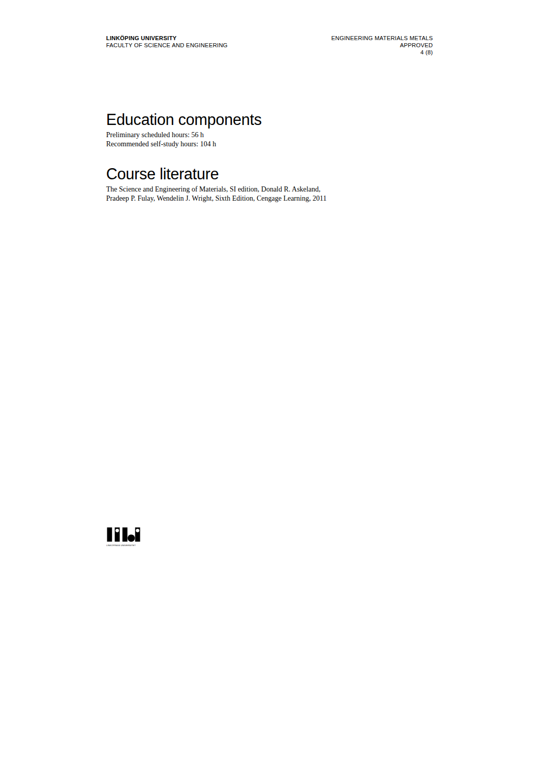LINKÖPING UNIVERSITY
FACULTY OF SCIENCE AND ENGINEERING
ENGINEERING MATERIALS METALS
APPROVED
4 (8)
Education components
Preliminary scheduled hours: 56 h
Recommended self-study hours: 104 h
Course literature
The Science and Engineering of Materials, SI edition, Donald R. Askeland,
Pradeep P. Fulay, Wendelin J. Wright, Sixth Edition, Cengage Learning, 2011
LINKÖPINGS UNIVERSITET